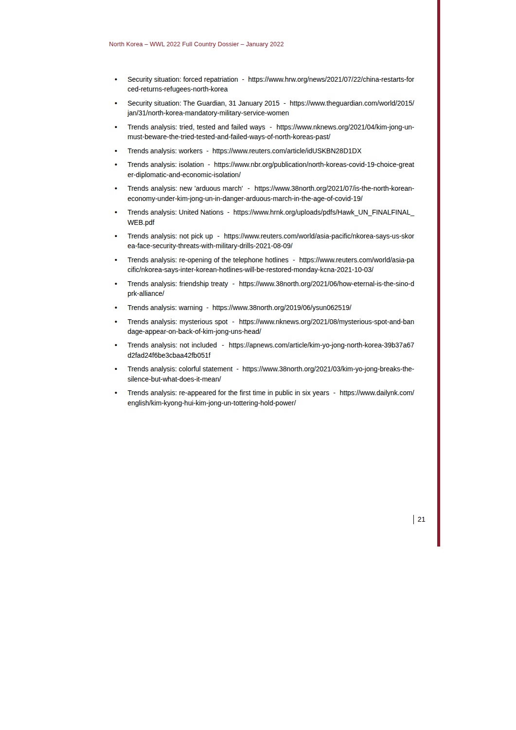North Korea – WWL 2022 Full Country Dossier – January 2022
Security situation: forced repatriation - https://www.hrw.org/news/2021/07/22/china-restarts-forced-returns-refugees-north-korea
Security situation: The Guardian, 31 January 2015 - https://www.theguardian.com/world/2015/jan/31/north-korea-mandatory-military-service-women
Trends analysis: tried, tested and failed ways - https://www.nknews.org/2021/04/kim-jong-un-must-beware-the-tried-tested-and-failed-ways-of-north-koreas-past/
Trends analysis: workers - https://www.reuters.com/article/idUSKBN28D1DX
Trends analysis: isolation - https://www.nbr.org/publication/north-koreas-covid-19-choice-greater-diplomatic-and-economic-isolation/
Trends analysis: new 'arduous march' - https://www.38north.org/2021/07/is-the-north-korean-economy-under-kim-jong-un-in-danger-arduous-march-in-the-age-of-covid-19/
Trends analysis: United Nations - https://www.hrnk.org/uploads/pdfs/Hawk_UN_FINALFINAL_WEB.pdf
Trends analysis: not pick up - https://www.reuters.com/world/asia-pacific/nkorea-says-us-skorea-face-security-threats-with-military-drills-2021-08-09/
Trends analysis: re-opening of the telephone hotlines - https://www.reuters.com/world/asia-pacific/nkorea-says-inter-korean-hotlines-will-be-restored-monday-kcna-2021-10-03/
Trends analysis: friendship treaty - https://www.38north.org/2021/06/how-eternal-is-the-sino-dprk-alliance/
Trends analysis: warning - https://www.38north.org/2019/06/ysun062519/
Trends analysis: mysterious spot - https://www.nknews.org/2021/08/mysterious-spot-and-bandage-appear-on-back-of-kim-jong-uns-head/
Trends analysis: not included - https://apnews.com/article/kim-yo-jong-north-korea-39b37a67d2fad24f6be3cbaa42fb051f
Trends analysis: colorful statement - https://www.38north.org/2021/03/kim-yo-jong-breaks-the-silence-but-what-does-it-mean/
Trends analysis: re-appeared for the first time in public in six years - https://www.dailynk.com/english/kim-kyong-hui-kim-jong-un-tottering-hold-power/
21